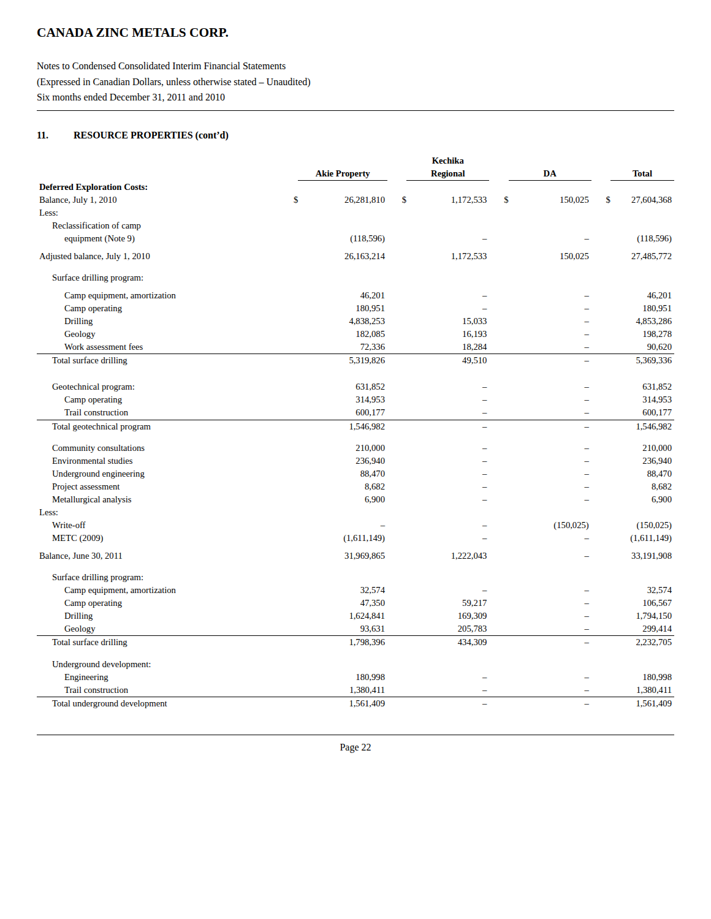CANADA ZINC METALS CORP.
Notes to Condensed Consolidated Interim Financial Statements
(Expressed in Canadian Dollars, unless otherwise stated – Unaudited)
Six months ended December 31, 2011 and 2010
11. RESOURCE PROPERTIES (cont’d)
| | | | | Kechika | | | | |
| | | Akie Property | | Regional | | DA | | Total |
| Deferred Exploration Costs: | | | | | | | | |
| Balance, July 1, 2010 | $ | 26,281,810 | $ | 1,172,533 | $ | 150,025 | $ | 27,604,368 |
| Less: | | | | | | | | |
| Reclassification of camp | | | | | | | | |
| equipment (Note 9) | | (118,596) | | – | | – | | (118,596) |
| Adjusted balance, July 1, 2010 | | 26,163,214 | | 1,172,533 | | 150,025 | | 27,485,772 |
| Surface drilling program: | | | | | | | | |
| Camp equipment, amortization | | 46,201 | | – | | – | | 46,201 |
| Camp operating | | 180,951 | | – | | – | | 180,951 |
| Drilling | | 4,838,253 | | 15,033 | | – | | 4,853,286 |
| Geology | | 182,085 | | 16,193 | | – | | 198,278 |
| Work assessment fees | | 72,336 | | 18,284 | | – | | 90,620 |
| Total surface drilling | | 5,319,826 | | 49,510 | | – | | 5,369,336 |
| Geotechnical program: | | 631,852 | | – | | – | | 631,852 |
| Camp operating | | 314,953 | | – | | – | | 314,953 |
| Trail construction | | 600,177 | | – | | – | | 600,177 |
| Total geotechnical program | | 1,546,982 | | – | | – | | 1,546,982 |
| Community consultations | | 210,000 | | – | | – | | 210,000 |
| Environmental studies | | 236,940 | | – | | – | | 236,940 |
| Underground engineering | | 88,470 | | – | | – | | 88,470 |
| Project assessment | | 8,682 | | – | | – | | 8,682 |
| Metallurgical analysis | | 6,900 | | – | | – | | 6,900 |
| Less: | | | | | | | | |
| Write-off | | – | | – | | (150,025) | | (150,025) |
| METC (2009) | | (1,611,149) | | – | | – | | (1,611,149) |
| Balance, June 30, 2011 | | 31,969,865 | | 1,222,043 | | – | | 33,191,908 |
| Surface drilling program: | | | | | | | | |
| Camp equipment, amortization | | 32,574 | | – | | – | | 32,574 |
| Camp operating | | 47,350 | | 59,217 | | – | | 106,567 |
| Drilling | | 1,624,841 | | 169,309 | | – | | 1,794,150 |
| Geology | | 93,631 | | 205,783 | | – | | 299,414 |
| Total surface drilling | | 1,798,396 | | 434,309 | | – | | 2,232,705 |
| Underground development: | | | | | | | | |
| Engineering | | 180,998 | | – | | – | | 180,998 |
| Trail construction | | 1,380,411 | | – | | – | | 1,380,411 |
| Total underground development | | 1,561,409 | | – | | – | | 1,561,409 |
Page 22